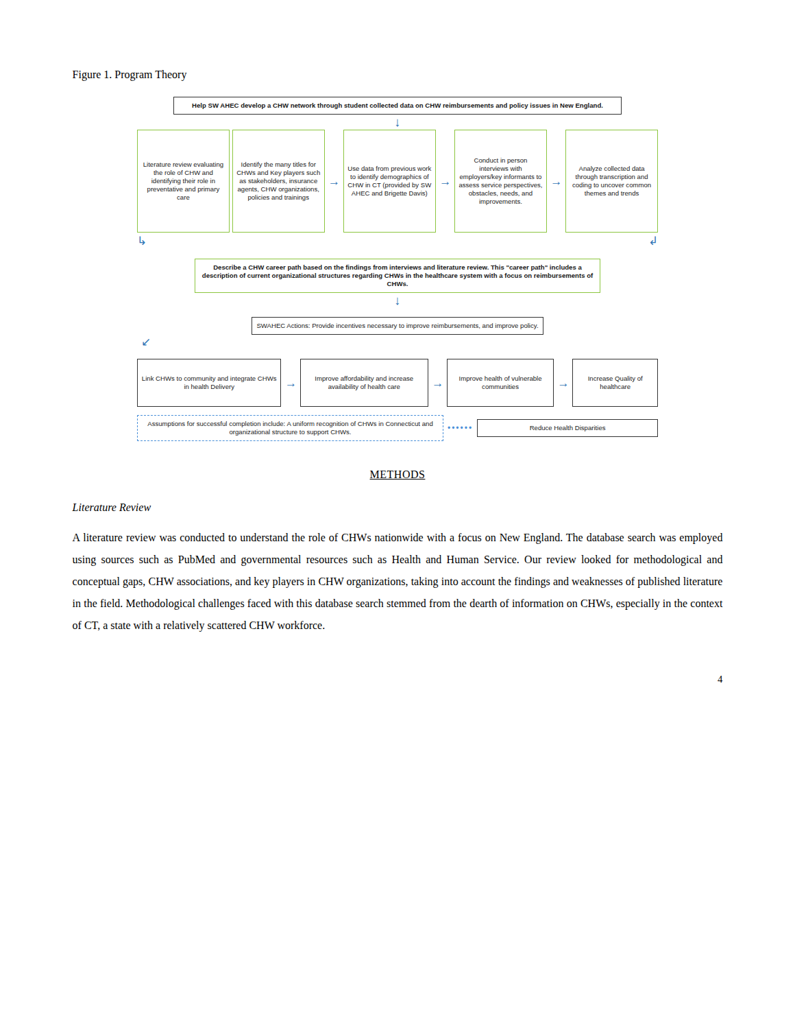Figure 1. Program Theory
Help SW AHEC develop a CHW network through student collected data on CHW reimbursements and policy issues in New England.
↓
Literature review evaluating the role of CHW and identifying their role in preventative and primary care
Identify the many titles for CHWs and Key players such as stakeholders, insurance agents, CHW organizations, policies and trainings
→
Use data from previous work to identify demographics of CHW in CT (provided by SW AHEC and Brigette Davis)
→
Conduct in person interviews with employers/key informants to assess service perspectives, obstacles, needs, and improvements.
→
Analyze collected data through transcription and coding to uncover common themes and trends
↳ ↲
Describe a CHW career path based on the findings from interviews and literature review. This "career path" includes a description of current organizational structures regarding CHWs in the healthcare system with a focus on reimbursements of CHWs.
↓
SWAHEC Actions: Provide incentives necessary to improve reimbursements, and improve policy.
↙
Link CHWs to community and integrate CHWs in health Delivery
→
Improve affordability and increase availability of health care
→
Improve health of vulnerable communities
→
Increase Quality of healthcare
Assumptions for successful completion include: A uniform recognition of CHWs in Connecticut and organizational structure to support CHWs.
••••••
Reduce Health Disparities
METHODS
Literature Review
A literature review was conducted to understand the role of CHWs nationwide with a focus on New England. The database search was employed using sources such as PubMed and governmental resources such as Health and Human Service. Our review looked for methodological and conceptual gaps, CHW associations, and key players in CHW organizations, taking into account the findings and weaknesses of published literature in the field. Methodological challenges faced with this database search stemmed from the dearth of information on CHWs, especially in the context of CT, a state with a relatively scattered CHW workforce.
4